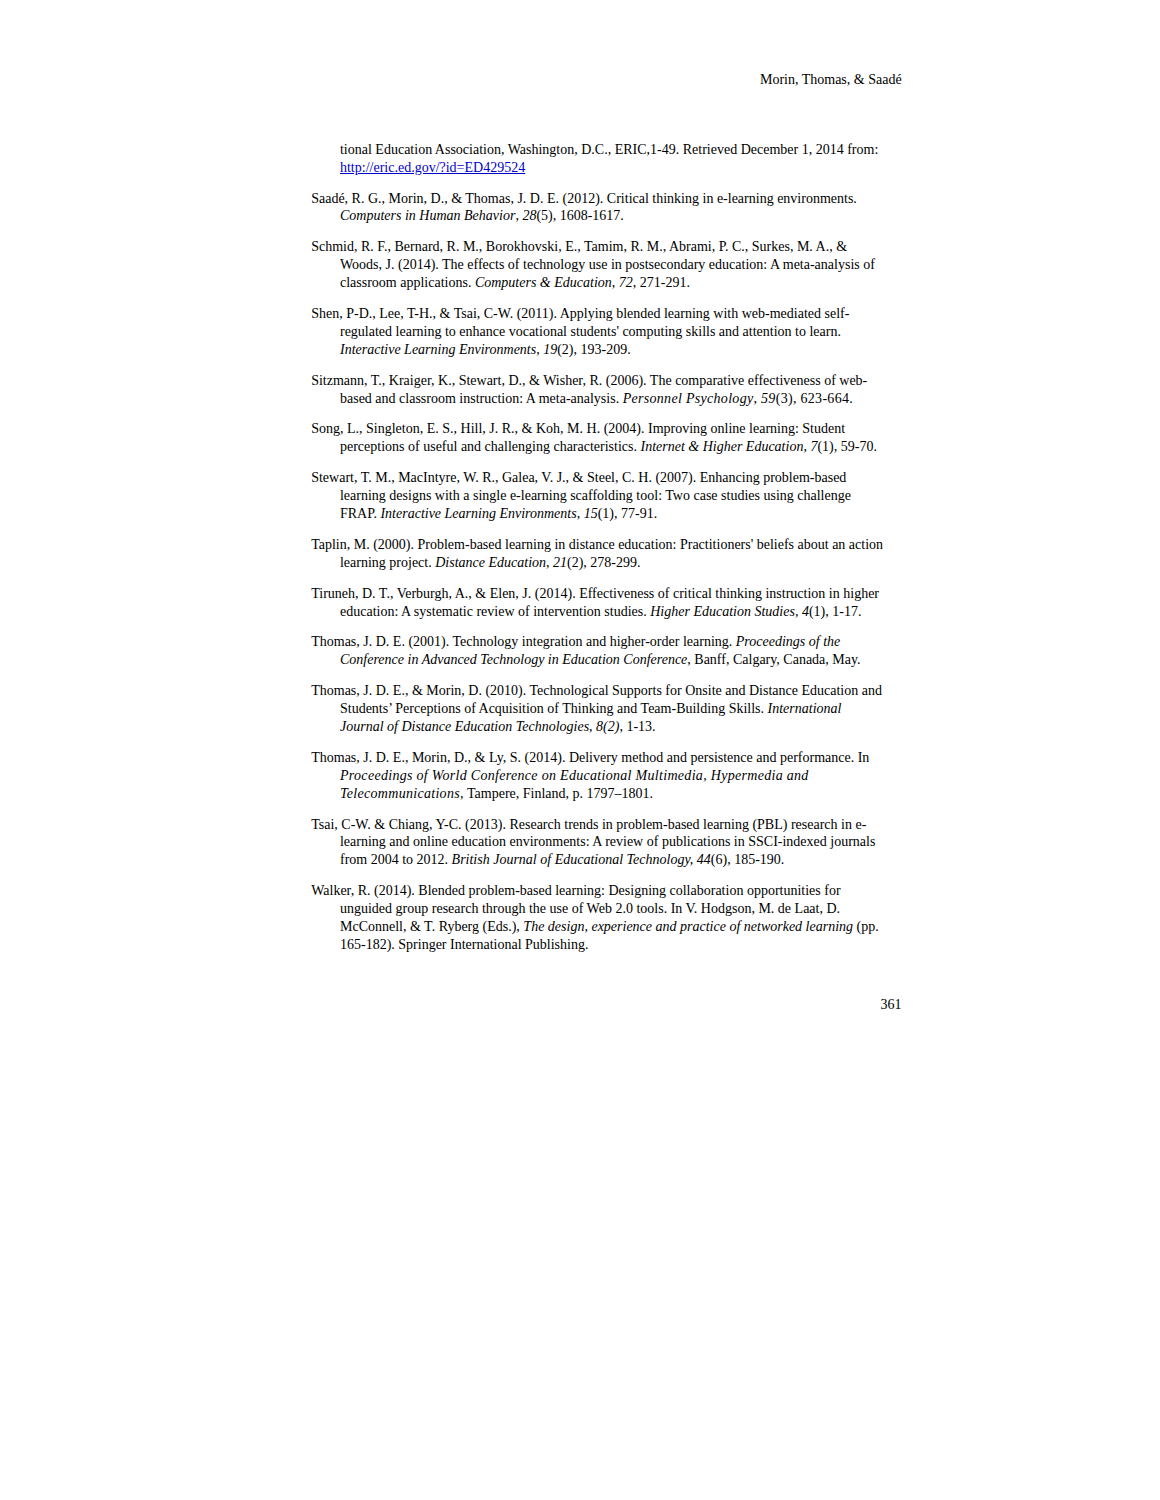Morin, Thomas, & Saadé
tional Education Association, Washington, D.C., ERIC,1-49. Retrieved December 1, 2014 from: http://eric.ed.gov/?id=ED429524
Saadé, R. G., Morin, D., & Thomas, J. D. E. (2012). Critical thinking in e-learning environments. Computers in Human Behavior, 28(5), 1608-1617.
Schmid, R. F., Bernard, R. M., Borokhovski, E., Tamim, R. M., Abrami, P. C., Surkes, M. A., & Woods, J. (2014). The effects of technology use in postsecondary education: A meta-analysis of classroom applications. Computers & Education, 72, 271-291.
Shen, P-D., Lee, T-H., & Tsai, C-W. (2011). Applying blended learning with web-mediated self-regulated learning to enhance vocational students' computing skills and attention to learn. Interactive Learning Environments, 19(2), 193-209.
Sitzmann, T., Kraiger, K., Stewart, D., & Wisher, R. (2006). The comparative effectiveness of web-based and classroom instruction: A meta-analysis. Personnel Psychology, 59(3), 623-664.
Song, L., Singleton, E. S., Hill, J. R., & Koh, M. H. (2004). Improving online learning: Student perceptions of useful and challenging characteristics. Internet & Higher Education, 7(1), 59-70.
Stewart, T. M., MacIntyre, W. R., Galea, V. J., & Steel, C. H. (2007). Enhancing problem-based learning designs with a single e-learning scaffolding tool: Two case studies using challenge FRAP. Interactive Learning Environments, 15(1), 77-91.
Taplin, M. (2000). Problem-based learning in distance education: Practitioners' beliefs about an action learning project. Distance Education, 21(2), 278-299.
Tiruneh, D. T., Verburgh, A., & Elen, J. (2014). Effectiveness of critical thinking instruction in higher education: A systematic review of intervention studies. Higher Education Studies, 4(1), 1-17.
Thomas, J. D. E. (2001). Technology integration and higher-order learning. Proceedings of the Conference in Advanced Technology in Education Conference, Banff, Calgary, Canada, May.
Thomas, J. D. E., & Morin, D. (2010). Technological Supports for Onsite and Distance Education and Students’ Perceptions of Acquisition of Thinking and Team-Building Skills. International Journal of Distance Education Technologies, 8(2), 1-13.
Thomas, J. D. E., Morin, D., & Ly, S. (2014). Delivery method and persistence and performance. In Proceedings of World Conference on Educational Multimedia, Hypermedia and Telecommunications, Tampere, Finland, p. 1797–1801.
Tsai, C-W. & Chiang, Y-C. (2013). Research trends in problem-based learning (PBL) research in e-learning and online education environments: A review of publications in SSCI-indexed journals from 2004 to 2012. British Journal of Educational Technology, 44(6), 185-190.
Walker, R. (2014). Blended problem-based learning: Designing collaboration opportunities for unguided group research through the use of Web 2.0 tools. In V. Hodgson, M. de Laat, D. McConnell, & T. Ryberg (Eds.), The design, experience and practice of networked learning (pp. 165-182). Springer International Publishing.
361